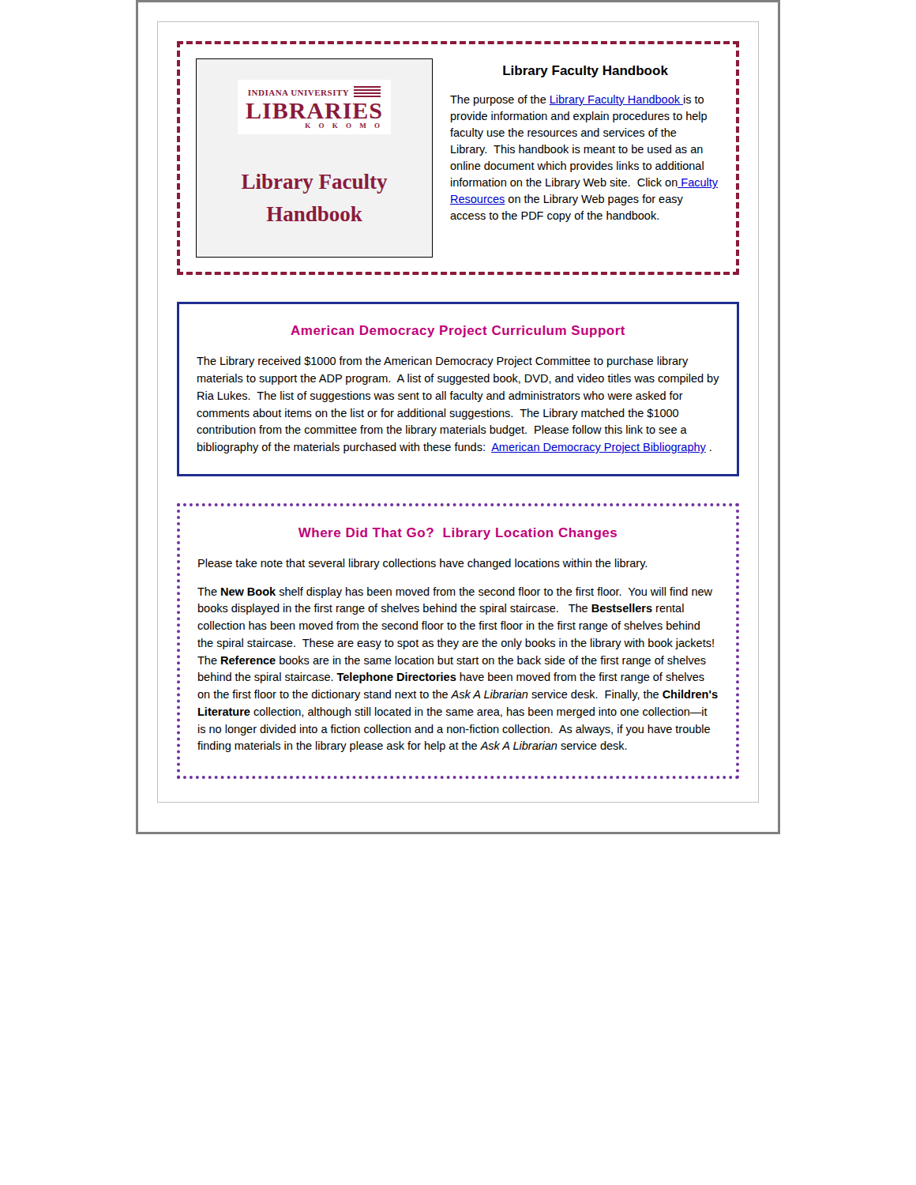INDIANA UNIVERSITY LIBRARIES K O K O M O
Library Faculty
Handbook
Library Faculty Handbook
The purpose of the Library Faculty Handbook is to provide information and explain procedures to help faculty use the resources and services of the Library. This handbook is meant to be used as an online document which provides links to additional information on the Library Web site. Click on Faculty Resources on the Library Web pages for easy access to the PDF copy of the handbook.
American Democracy Project Curriculum Support
The Library received $1000 from the American Democracy Project Committee to purchase library materials to support the ADP program. A list of suggested book, DVD, and video titles was compiled by Ria Lukes. The list of suggestions was sent to all faculty and administrators who were asked for comments about items on the list or for additional suggestions. The Library matched the $1000 contribution from the committee from the library materials budget. Please follow this link to see a bibliography of the materials purchased with these funds: American Democracy Project Bibliography .
Where Did That Go? Library Location Changes
Please take note that several library collections have changed locations within the library.
The New Book shelf display has been moved from the second floor to the first floor. You will find new books displayed in the first range of shelves behind the spiral staircase. The Bestsellers rental collection has been moved from the second floor to the first floor in the first range of shelves behind the spiral staircase. These are easy to spot as they are the only books in the library with book jackets! The Reference books are in the same location but start on the back side of the first range of shelves behind the spiral staircase. Telephone Directories have been moved from the first range of shelves on the first floor to the dictionary stand next to the Ask A Librarian service desk. Finally, the Children's Literature collection, although still located in the same area, has been merged into one collection—it is no longer divided into a fiction collection and a non-fiction collection. As always, if you have trouble finding materials in the library please ask for help at the Ask A Librarian service desk.